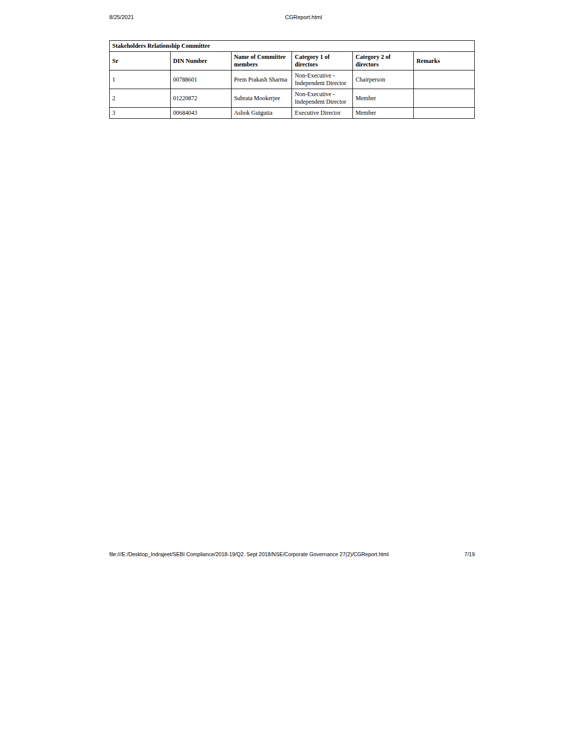8/25/2021
CGReport.html
| Stakeholders Relationship Committee |
| Sr | DIN Number | Name of Committee members | Category 1 of directors | Category 2 of directors | Remarks |
| 1 | 00788601 | Prem Prakash Sharma | Non-Executive - Independent Director | Chairperson | |
| 2 | 01220872 | Subrata Mookerjee | Non-Executive - Independent Director | Member | |
| 3 | 00684043 | Ashok Gutgutia | Executive Director | Member | |
file:///E:/Desktop_Indrajeet/SEBI Compliance/2018-19/Q2. Sept 2018/NSE/Corporate Governance 27(2)/CGReport.html
7/19